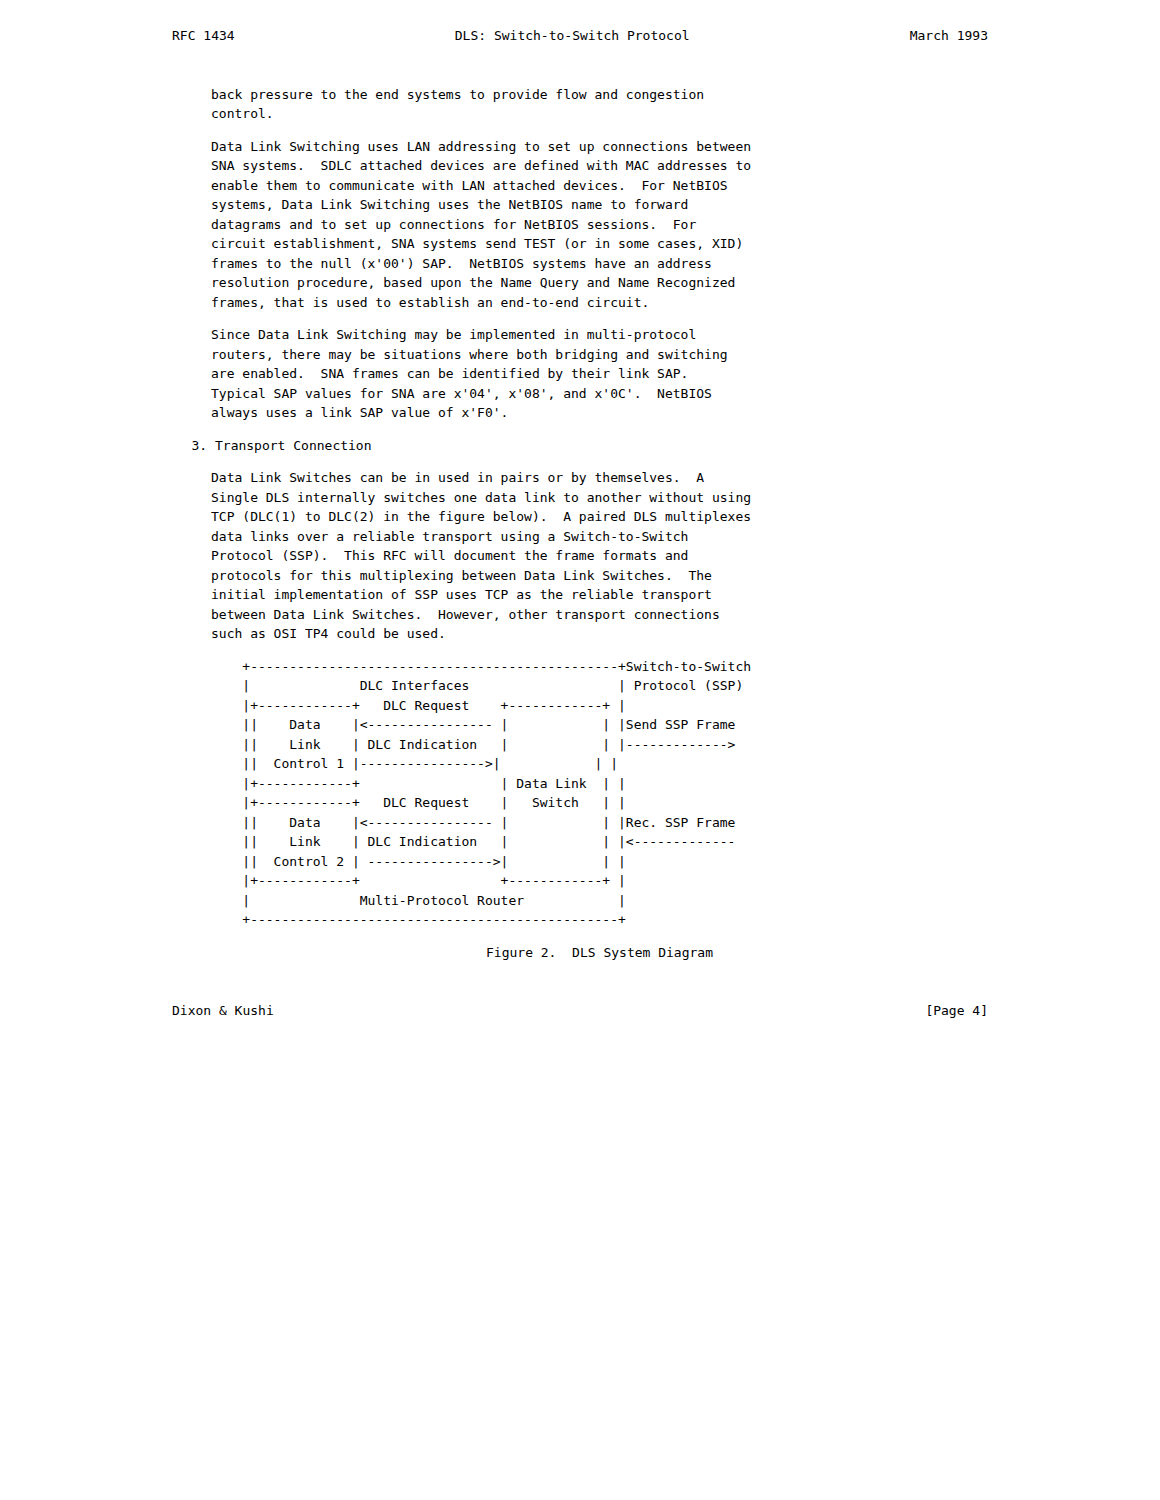RFC 1434 DLS: Switch-to-Switch Protocol March 1993
back pressure to the end systems to provide flow and congestion control.
Data Link Switching uses LAN addressing to set up connections between SNA systems. SDLC attached devices are defined with MAC addresses to enable them to communicate with LAN attached devices. For NetBIOS systems, Data Link Switching uses the NetBIOS name to forward datagrams and to set up connections for NetBIOS sessions. For circuit establishment, SNA systems send TEST (or in some cases, XID) frames to the null (x'00') SAP. NetBIOS systems have an address resolution procedure, based upon the Name Query and Name Recognized frames, that is used to establish an end-to-end circuit.
Since Data Link Switching may be implemented in multi-protocol routers, there may be situations where both bridging and switching are enabled. SNA frames can be identified by their link SAP. Typical SAP values for SNA are x'04', x'08', and x'0C'. NetBIOS always uses a link SAP value of x'F0'.
3. Transport Connection
Data Link Switches can be in used in pairs or by themselves. A Single DLS internally switches one data link to another without using TCP (DLC(1) to DLC(2) in the figure below). A paired DLS multiplexes data links over a reliable transport using a Switch-to-Switch Protocol (SSP). This RFC will document the frame formats and protocols for this multiplexing between Data Link Switches. The initial implementation of SSP uses TCP as the reliable transport between Data Link Switches. However, other transport connections such as OSI TP4 could be used.
    +-----------------------------------------------+Switch-to-Switch
    |              DLC Interfaces                   | Protocol (SSP)
    |+------------+   DLC Request    +------------+ |
    ||    Data    |<---------------- |            | |Send SSP Frame
    ||    Link    | DLC Indication   |            | |------------->
    ||  Control 1 |---------------->|            | |
    |+------------+                  | Data Link  | |
    |+------------+   DLC Request    |   Switch   | |
    ||    Data    |<---------------- |            | |Rec. SSP Frame
    ||    Link    | DLC Indication   |            | |<-------------
    ||  Control 2 | ---------------->|            | |
    |+------------+                  +------------+ |
    |              Multi-Protocol Router            |
    +-----------------------------------------------+
Figure 2. DLS System Diagram
Dixon & Kushi [Page 4]